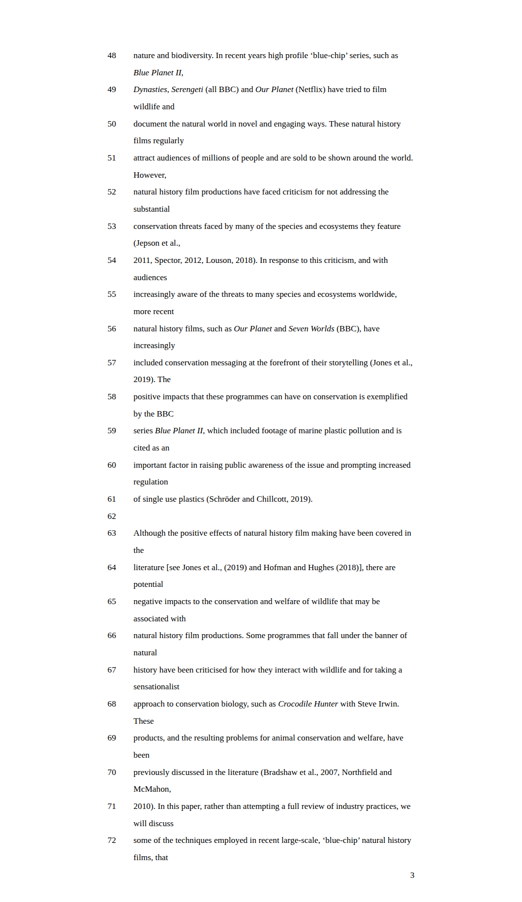| 48 | nature and biodiversity. In recent years high profile ‘blue-chip’ series, such as Blue Planet II , |
| 49 | Dynasties , Serengeti (all BBC) and Our Planet (Netflix) have tried to film wildlife and |
| 50 | document the natural world in novel and engaging ways. These natural history films regularly |
| 51 | attract audiences of millions of people and are sold to be shown around the world. However, |
| 52 | natural history film productions have faced criticism for not addressing the substantial |
| 53 | conservation threats faced by many of the species and ecosystems they feature (Jepson et al., |
| 54 | 2011, Spector, 2012, Louson, 2018). In response to this criticism, and with audiences |
| 55 | increasingly aware of the threats to many species and ecosystems worldwide, more recent |
| 56 | natural history films, such as Our Planet and Seven Worlds (BBC), have increasingly |
| 57 | included conservation messaging at the forefront of their storytelling (Jones et al., 2019). The |
| 58 | positive impacts that these programmes can have on conservation is exemplified by the BBC |
| 59 | series Blue Planet II , which included footage of marine plastic pollution and is cited as an |
| 60 | important factor in raising public awareness of the issue and prompting increased regulation |
| 61 | of single use plastics (Schröder and Chillcott, 2019). |
| 62 | |
| 63 | Although the positive effects of natural history film making have been covered in the |
| 64 | literature [see Jones et al., (2019) and Hofman and Hughes (2018)], there are potential |
| 65 | negative impacts to the conservation and welfare of wildlife that may be associated with |
| 66 | natural history film productions. Some programmes that fall under the banner of natural |
| 67 | history have been criticised for how they interact with wildlife and for taking a sensationalist |
| 68 | approach to conservation biology, such as Crocodile Hunter with Steve Irwin. These |
| 69 | products, and the resulting problems for animal conservation and welfare, have been |
| 70 | previously discussed in the literature (Bradshaw et al., 2007, Northfield and McMahon, |
| 71 | 2010). In this paper, rather than attempting a full review of industry practices, we will discuss |
| 72 | some of the techniques employed in recent large-scale, ‘blue-chip’ natural history films, that |
3